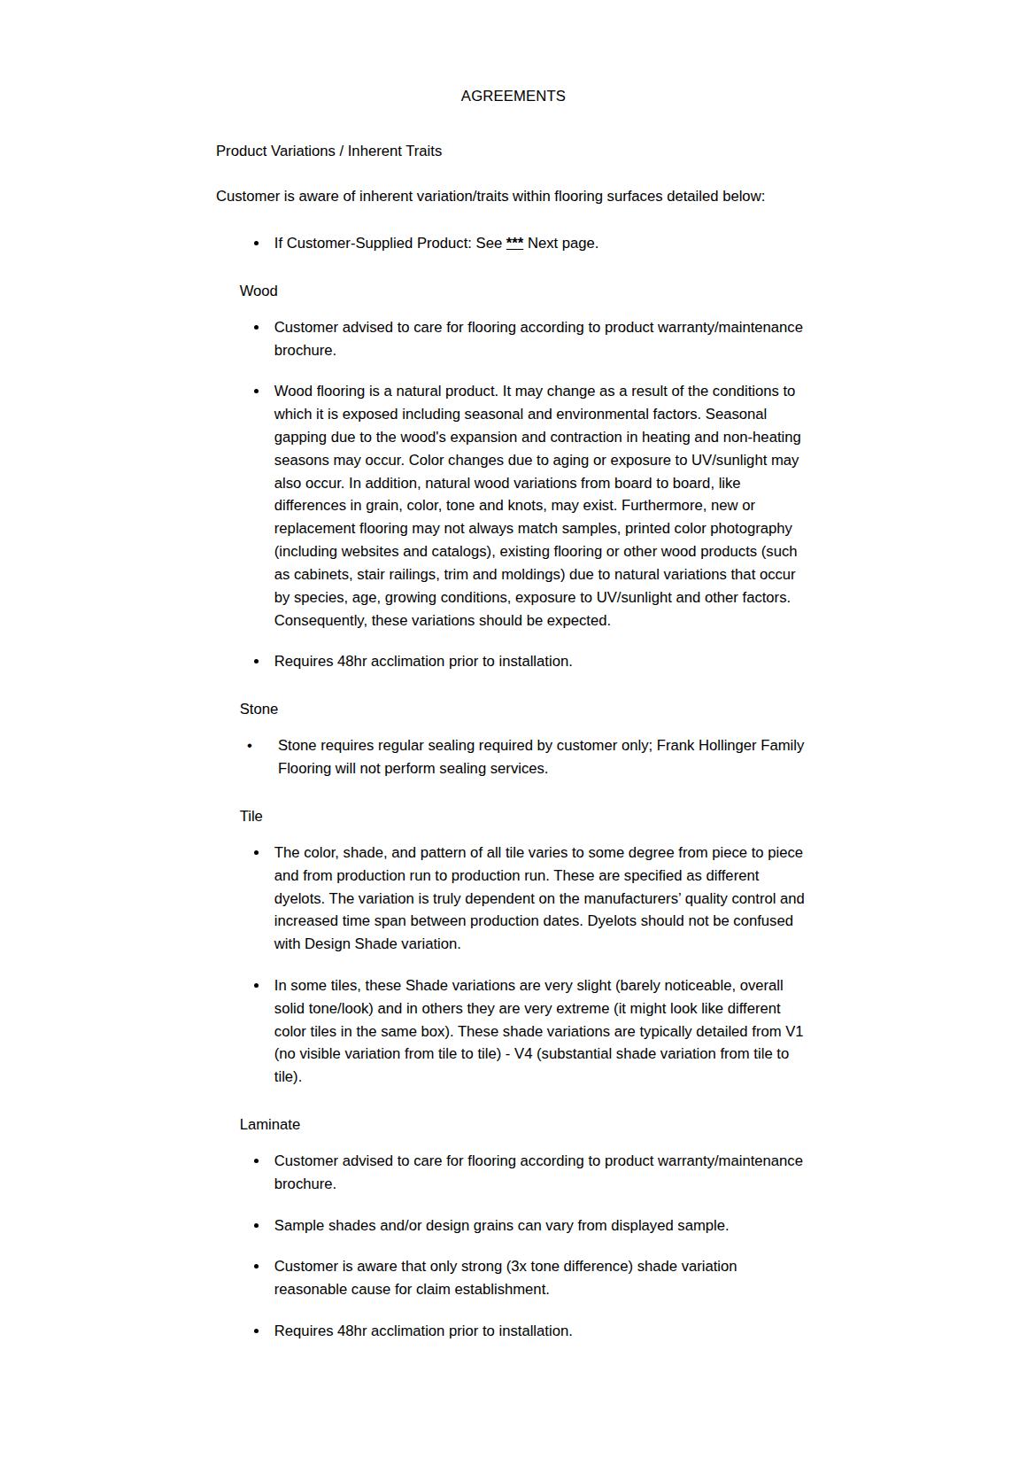AGREEMENTS
Product Variations / Inherent Traits
Customer is aware of inherent variation/traits within flooring surfaces detailed below:
If Customer-Supplied Product: See *** Next page.
Wood
Customer advised to care for flooring according to product warranty/maintenance brochure.
Wood flooring is a natural product. It may change as a result of the conditions to which it is exposed including seasonal and environmental factors. Seasonal gapping due to the wood's expansion and contraction in heating and non-heating seasons may occur. Color changes due to aging or exposure to UV/sunlight may also occur. In addition, natural wood variations from board to board, like differences in grain, color, tone and knots, may exist. Furthermore, new or replacement flooring may not always match samples, printed color photography (including websites and catalogs), existing flooring or other wood products (such as cabinets, stair railings, trim and moldings) due to natural variations that occur by species, age, growing conditions, exposure to UV/sunlight and other factors. Consequently, these variations should be expected.
Requires 48hr acclimation prior to installation.
Stone
Stone requires regular sealing required by customer only; Frank Hollinger Family Flooring will not perform sealing services.
Tile
The color, shade, and pattern of all tile varies to some degree from piece to piece and from production run to production run. These are specified as different dyelots. The variation is truly dependent on the manufacturers’ quality control and increased time span between production dates. Dyelots should not be confused with Design Shade variation.
In some tiles, these Shade variations are very slight (barely noticeable, overall solid tone/look) and in others they are very extreme (it might look like different color tiles in the same box). These shade variations are typically detailed from V1 (no visible variation from tile to tile) - V4 (substantial shade variation from tile to tile).
Laminate
Customer advised to care for flooring according to product warranty/maintenance brochure.
Sample shades and/or design grains can vary from displayed sample.
Customer is aware that only strong (3x tone difference) shade variation reasonable cause for claim establishment.
Requires 48hr acclimation prior to installation.